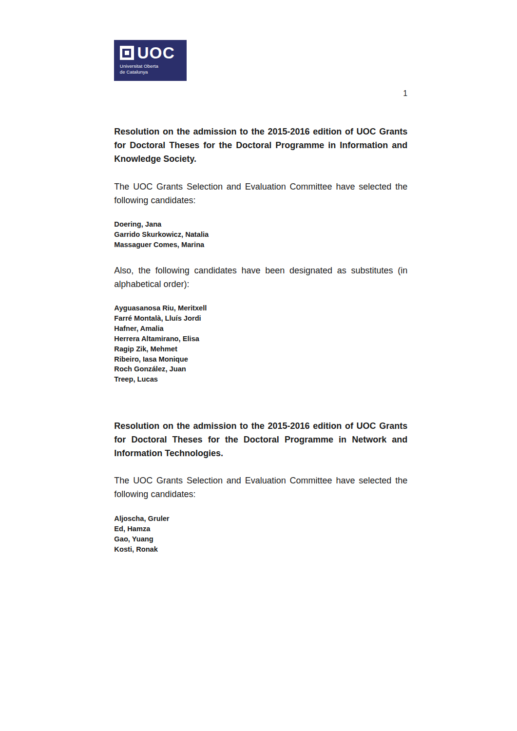UOC
Universitat Oberta
de Catalunya
1
Resolution on the admission to the 2015-2016 edition of UOC Grants for Doctoral Theses for the Doctoral Programme in Information and Knowledge Society.
The UOC Grants Selection and Evaluation Committee have selected the following candidates:
Doering, Jana
Garrido Skurkowicz, Natalia
Massaguer Comes, Marina
Also, the following candidates have been designated as substitutes (in alphabetical order):
Ayguasanosa Riu, Meritxell
Farré Montalà, Lluís Jordi
Hafner, Amalia
Herrera Altamirano, Elisa
Ragip Zik, Mehmet
Ribeiro, Iasa Monique
Roch González, Juan
Treep, Lucas
Resolution on the admission to the 2015-2016 edition of UOC Grants for Doctoral Theses for the Doctoral Programme in Network and Information Technologies.
The UOC Grants Selection and Evaluation Committee have selected the following candidates:
Aljoscha, Gruler
Ed, Hamza
Gao, Yuang
Kosti, Ronak